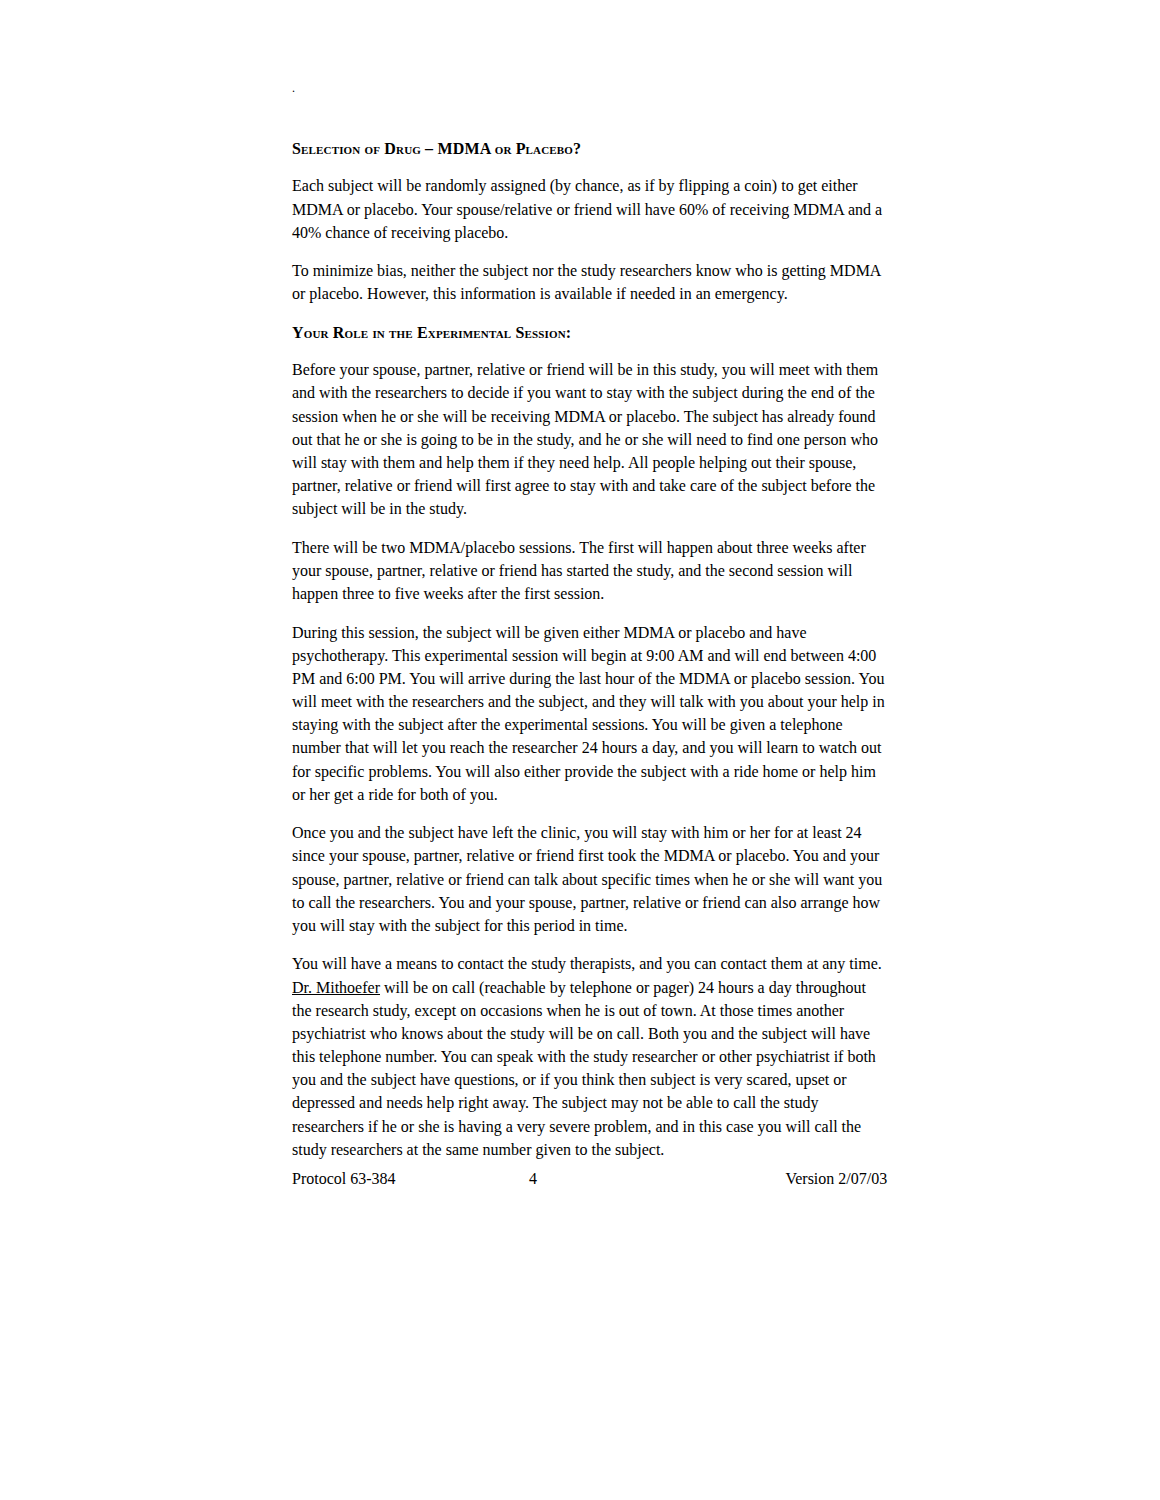.
Selection of Drug – MDMA or Placebo?
Each subject will be randomly assigned (by chance, as if by flipping a coin) to get either MDMA or placebo. Your spouse/relative or friend will have 60% of receiving MDMA and a 40% chance of receiving placebo.
To minimize bias, neither the subject nor the study researchers know who is getting MDMA or placebo. However, this information is available if needed in an emergency.
Your Role in the Experimental Session:
Before your spouse, partner, relative or friend will be in this study, you will meet with them and with the researchers to decide if you want to stay with the subject during the end of the session when he or she will be receiving MDMA or placebo. The subject has already found out that he or she is going to be in the study, and he or she will need to find one person who will stay with them and help them if they need help. All people helping out their spouse, partner, relative or friend will first agree to stay with and take care of the subject before the subject will be in the study.
There will be two MDMA/placebo sessions. The first will happen about three weeks after your spouse, partner, relative or friend has started the study, and the second session will happen three to five weeks after the first session.
During this session, the subject will be given either MDMA or placebo and have psychotherapy. This experimental session will begin at 9:00 AM and will end between 4:00 PM and 6:00 PM. You will arrive during the last hour of the MDMA or placebo session. You will meet with the researchers and the subject, and they will talk with you about your help in staying with the subject after the experimental sessions. You will be given a telephone number that will let you reach the researcher 24 hours a day, and you will learn to watch out for specific problems. You will also either provide the subject with a ride home or help him or her get a ride for both of you.
Once you and the subject have left the clinic, you will stay with him or her for at least 24 since your spouse, partner, relative or friend first took the MDMA or placebo. You and your spouse, partner, relative or friend can talk about specific times when he or she will want you to call the researchers. You and your spouse, partner, relative or friend can also arrange how you will stay with the subject for this period in time.
You will have a means to contact the study therapists, and you can contact them at any time. Dr. Mithoefer will be on call (reachable by telephone or pager) 24 hours a day throughout the research study, except on occasions when he is out of town. At those times another psychiatrist who knows about the study will be on call. Both you and the subject will have this telephone number. You can speak with the study researcher or other psychiatrist if both you and the subject have questions, or if you think then subject is very scared, upset or depressed and needs help right away. The subject may not be able to call the study researchers if he or she is having a very severe problem, and in this case you will call the study researchers at the same number given to the subject.
Protocol 63-384 4 Version 2/07/03